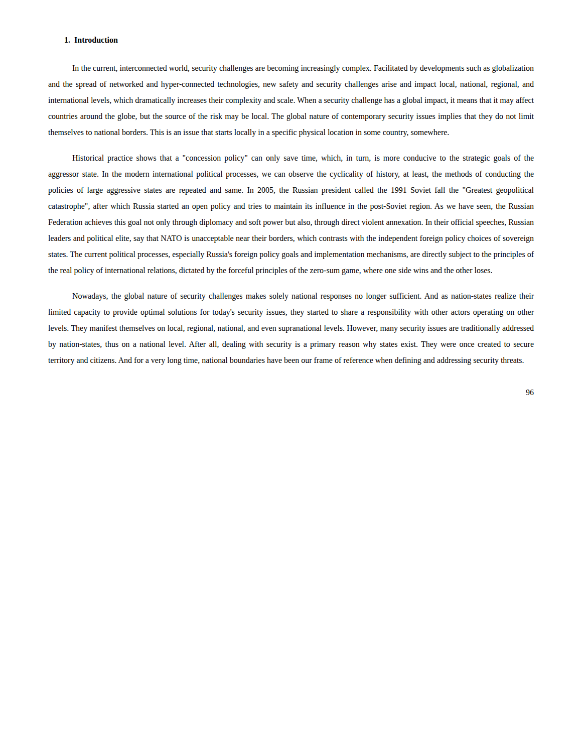1. Introduction
In the current, interconnected world, security challenges are becoming increasingly complex. Facilitated by developments such as globalization and the spread of networked and hyper-connected technologies, new safety and security challenges arise and impact local, national, regional, and international levels, which dramatically increases their complexity and scale. When a security challenge has a global impact, it means that it may affect countries around the globe, but the source of the risk may be local. The global nature of contemporary security issues implies that they do not limit themselves to national borders. This is an issue that starts locally in a specific physical location in some country, somewhere.
Historical practice shows that a "concession policy" can only save time, which, in turn, is more conducive to the strategic goals of the aggressor state. In the modern international political processes, we can observe the cyclicality of history, at least, the methods of conducting the policies of large aggressive states are repeated and same. In 2005, the Russian president called the 1991 Soviet fall the "Greatest geopolitical catastrophe", after which Russia started an open policy and tries to maintain its influence in the post-Soviet region. As we have seen, the Russian Federation achieves this goal not only through diplomacy and soft power but also, through direct violent annexation. In their official speeches, Russian leaders and political elite, say that NATO is unacceptable near their borders, which contrasts with the independent foreign policy choices of sovereign states. The current political processes, especially Russia's foreign policy goals and implementation mechanisms, are directly subject to the principles of the real policy of international relations, dictated by the forceful principles of the zero-sum game, where one side wins and the other loses.
Nowadays, the global nature of security challenges makes solely national responses no longer sufficient. And as nation-states realize their limited capacity to provide optimal solutions for today's security issues, they started to share a responsibility with other actors operating on other levels. They manifest themselves on local, regional, national, and even supranational levels. However, many security issues are traditionally addressed by nation-states, thus on a national level. After all, dealing with security is a primary reason why states exist. They were once created to secure territory and citizens. And for a very long time, national boundaries have been our frame of reference when defining and addressing security threats.
96